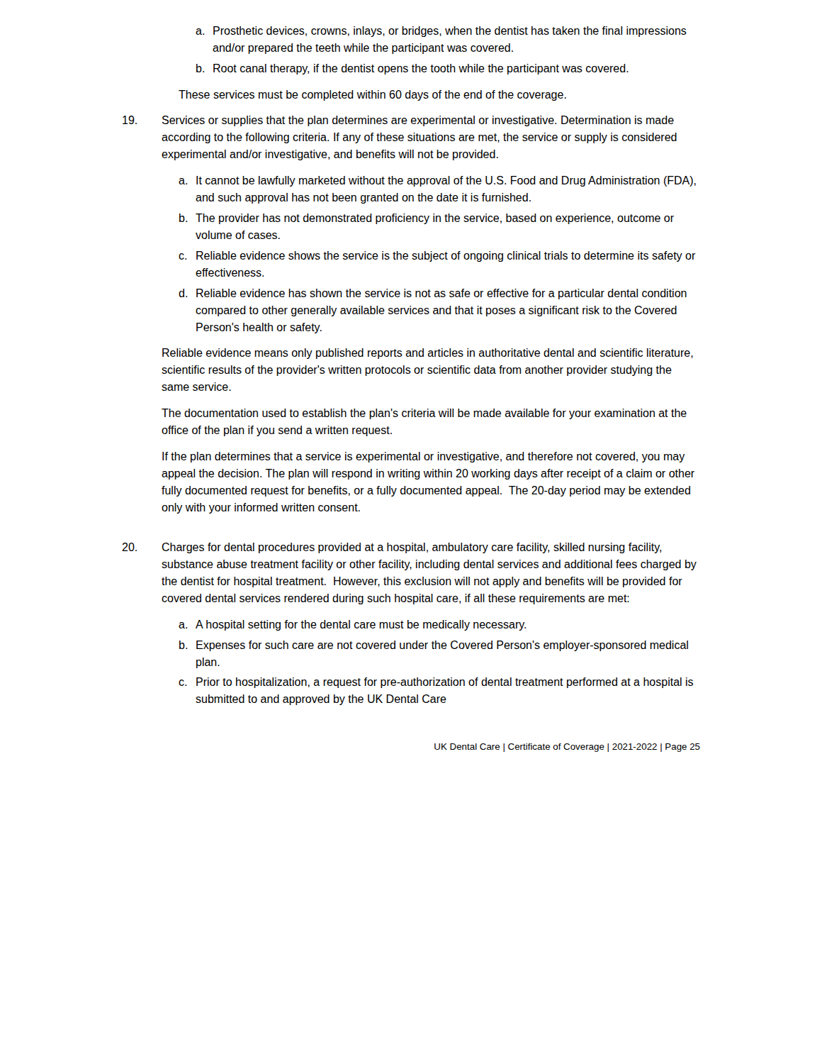a. Prosthetic devices, crowns, inlays, or bridges, when the dentist has taken the final impressions and/or prepared the teeth while the participant was covered.
b. Root canal therapy, if the dentist opens the tooth while the participant was covered.
These services must be completed within 60 days of the end of the coverage.
19.
Services or supplies that the plan determines are experimental or investigative. Determination is made according to the following criteria. If any of these situations are met, the service or supply is considered experimental and/or investigative, and benefits will not be provided.
a. It cannot be lawfully marketed without the approval of the U.S. Food and Drug Administration (FDA), and such approval has not been granted on the date it is furnished.
b. The provider has not demonstrated proficiency in the service, based on experience, outcome or volume of cases.
c. Reliable evidence shows the service is the subject of ongoing clinical trials to determine its safety or effectiveness.
d. Reliable evidence has shown the service is not as safe or effective for a particular dental condition compared to other generally available services and that it poses a significant risk to the Covered Person's health or safety.
Reliable evidence means only published reports and articles in authoritative dental and scientific literature, scientific results of the provider's written protocols or scientific data from another provider studying the same service.
The documentation used to establish the plan's criteria will be made available for your examination at the office of the plan if you send a written request.
If the plan determines that a service is experimental or investigative, and therefore not covered, you may appeal the decision. The plan will respond in writing within 20 working days after receipt of a claim or other fully documented request for benefits, or a fully documented appeal. The 20-day period may be extended only with your informed written consent.
20.
Charges for dental procedures provided at a hospital, ambulatory care facility, skilled nursing facility, substance abuse treatment facility or other facility, including dental services and additional fees charged by the dentist for hospital treatment. However, this exclusion will not apply and benefits will be provided for covered dental services rendered during such hospital care, if all these requirements are met:
a. A hospital setting for the dental care must be medically necessary.
b. Expenses for such care are not covered under the Covered Person's employer-sponsored medical plan.
c. Prior to hospitalization, a request for pre-authorization of dental treatment performed at a hospital is submitted to and approved by the UK Dental Care
UK Dental Care | Certificate of Coverage | 2021-2022 | Page 25